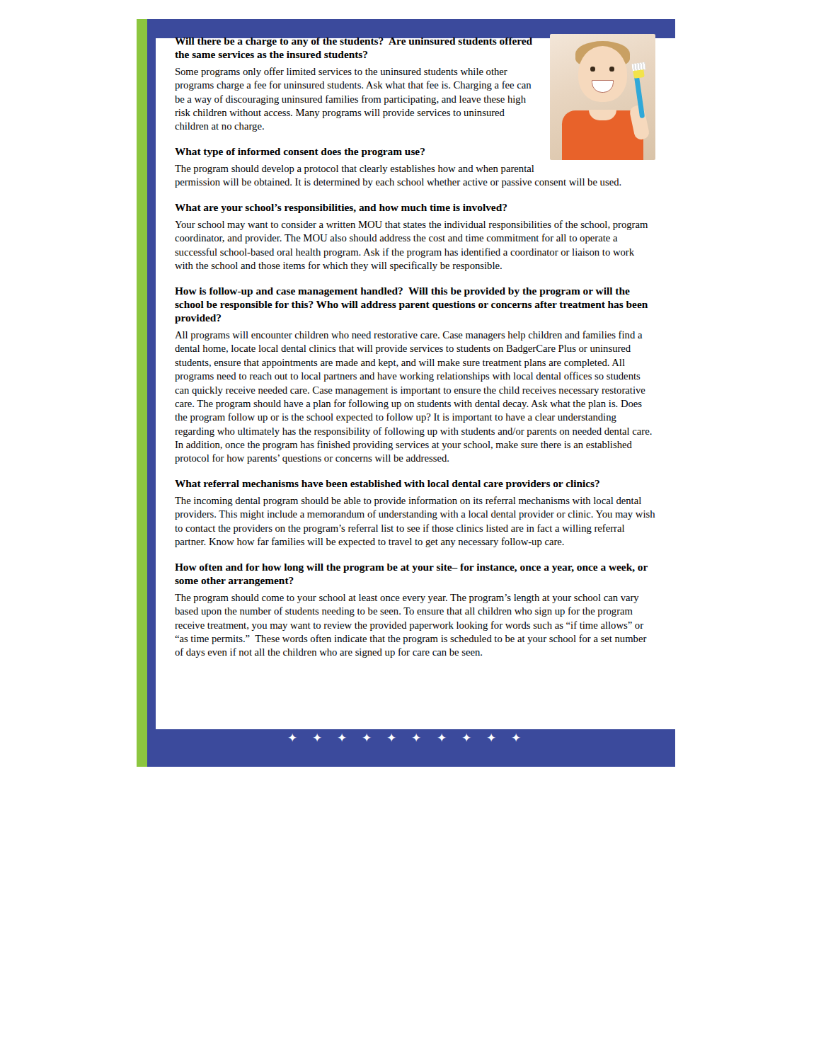Will there be a charge to any of the students? Are uninsured students offered the same services as the insured students?
Some programs only offer limited services to the uninsured students while other programs charge a fee for uninsured students. Ask what that fee is. Charging a fee can be a way of discouraging uninsured families from participating, and leave these high risk children without access. Many programs will provide services to uninsured children at no charge.
What type of informed consent does the program use?
The program should develop a protocol that clearly establishes how and when parental permission will be obtained. It is determined by each school whether active or passive consent will be used.
What are your school’s responsibilities, and how much time is involved?
Your school may want to consider a written MOU that states the individual responsibilities of the school, program coordinator, and provider. The MOU also should address the cost and time commitment for all to operate a successful school-based oral health program. Ask if the program has identified a coordinator or liaison to work with the school and those items for which they will specifically be responsible.
How is follow-up and case management handled? Will this be provided by the program or will the school be responsible for this? Who will address parent questions or concerns after treatment has been provided?
All programs will encounter children who need restorative care. Case managers help children and families find a dental home, locate local dental clinics that will provide services to students on BadgerCare Plus or uninsured students, ensure that appointments are made and kept, and will make sure treatment plans are completed. All programs need to reach out to local partners and have working relationships with local dental offices so students can quickly receive needed care. Case management is important to ensure the child receives necessary restorative care. The program should have a plan for following up on students with dental decay. Ask what the plan is. Does the program follow up or is the school expected to follow up? It is important to have a clear understanding regarding who ultimately has the responsibility of following up with students and/or parents on needed dental care. In addition, once the program has finished providing services at your school, make sure there is an established protocol for how parents’ questions or concerns will be addressed.
What referral mechanisms have been established with local dental care providers or clinics?
The incoming dental program should be able to provide information on its referral mechanisms with local dental providers. This might include a memorandum of understanding with a local dental provider or clinic. You may wish to contact the providers on the program’s referral list to see if those clinics listed are in fact a willing referral partner. Know how far families will be expected to travel to get any necessary follow-up care.
How often and for how long will the program be at your site– for instance, once a year, once a week, or some other arrangement?
The program should come to your school at least once every year. The program’s length at your school can vary based upon the number of students needing to be seen. To ensure that all children who sign up for the program receive treatment, you may want to review the provided paperwork looking for words such as “if time allows” or “as time permits.” These words often indicate that the program is scheduled to be at your school for a set number of days even if not all the children who are signed up for care can be seen.
✦✦✦✦✦✦✦✦✦✦